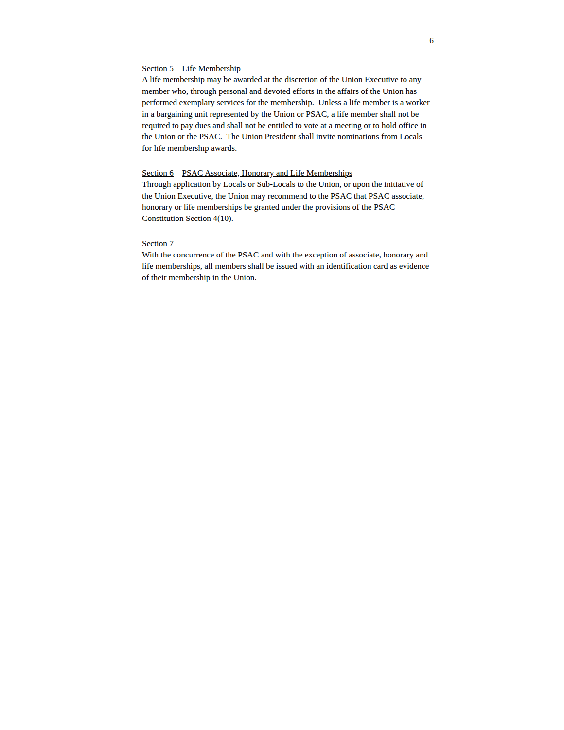6
Section 5 Life Membership
A life membership may be awarded at the discretion of the Union Executive to any member who, through personal and devoted efforts in the affairs of the Union has performed exemplary services for the membership. Unless a life member is a worker in a bargaining unit represented by the Union or PSAC, a life member shall not be required to pay dues and shall not be entitled to vote at a meeting or to hold office in the Union or the PSAC. The Union President shall invite nominations from Locals for life membership awards.
Section 6 PSAC Associate, Honorary and Life Memberships
Through application by Locals or Sub-Locals to the Union, or upon the initiative of the Union Executive, the Union may recommend to the PSAC that PSAC associate, honorary or life memberships be granted under the provisions of the PSAC Constitution Section 4(10).
Section 7
With the concurrence of the PSAC and with the exception of associate, honorary and life memberships, all members shall be issued with an identification card as evidence of their membership in the Union.